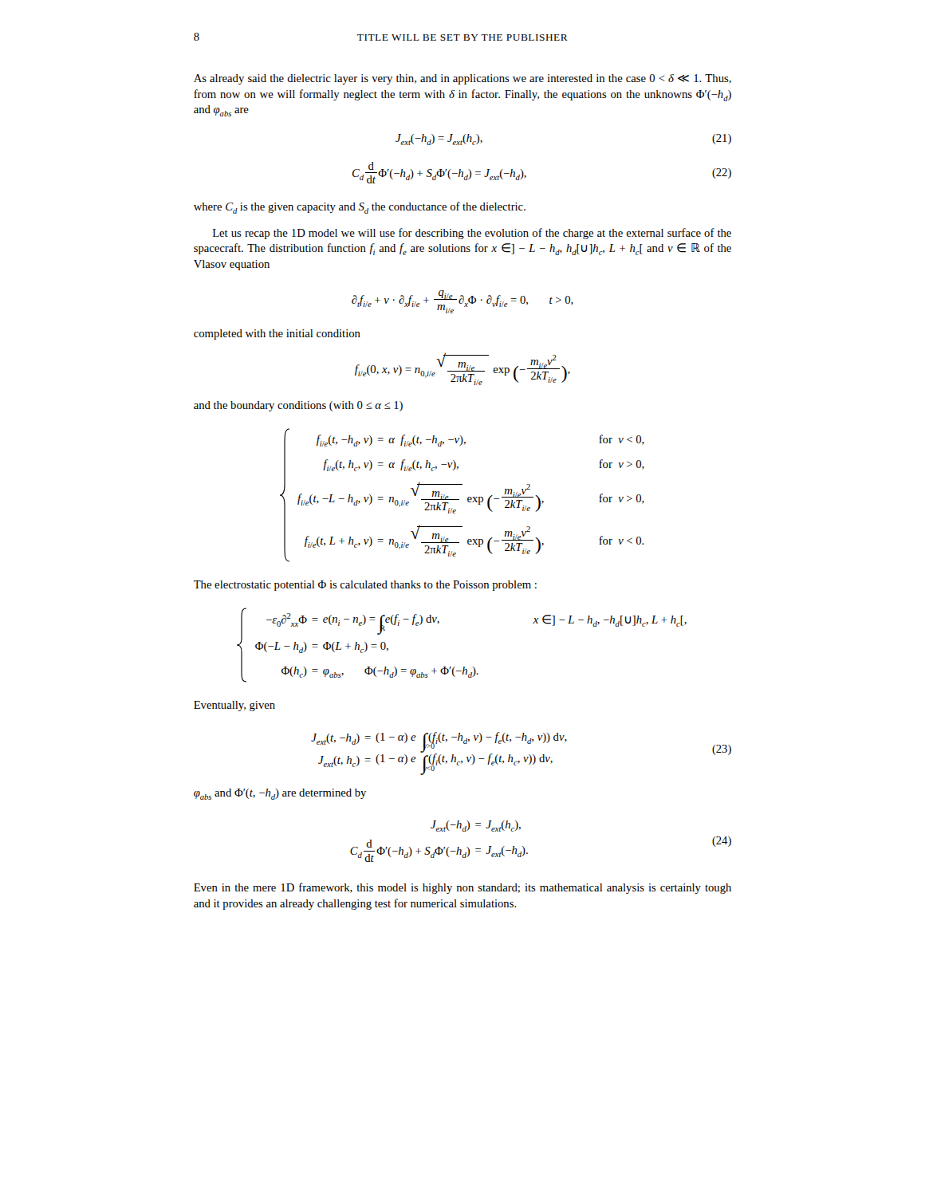8
TITLE WILL BE SET BY THE PUBLISHER
As already said the dielectric layer is very thin, and in applications we are interested in the case 0 < δ ≪ 1. Thus, from now on we will formally neglect the term with δ in factor. Finally, the equations on the unknowns Φ′(−hd) and φabs are
Jext(−hd) = Jext(hc),
(21)
Cd ddt Φ′(−hd) + Sd Φ′(−hd) = Jext(−hd),
(22)
where Cd is the given capacity and Sd the conductance of the dielectric.
Let us recap the 1D model we will use for describing the evolution of the charge at the external surface of the spacecraft. The distribution function fi and fe are solutions for x ∈] − L − hd, hd[∪]hc, L + hc[ and v ∈ ℝ of the Vlasov equation
∂tfi/e + v · ∂xfi/e + qi/e mi/e∂xΦ · ∂vfi/e = 0, t > 0,
completed with the initial condition
fi/e(0, x, v) = n0,i/emi/e 2πkTi/e exp (−mi/ev22kTi/e),
and the boundary conditions (with 0 ≤ α ≤ 1)
| f i / e ( t , − h d , v ) | = | α f i / e ( t , − h d , − v ), | for v < 0, |
| f i / e ( t , h c , v ) | = | α f i / e ( t , h c , − v ), | for v > 0, |
| f i / e ( t , − L − h d , v ) | = | n 0, i / e m i / e 2π kT i / e exp ( − m i / e v 2 2 kT i / e ) , | for v > 0, |
| f i / e ( t , L + h c , v ) | = | n 0, i / e m i / e 2π kT i / e exp ( − m i / e v 2 2 kT i / e ) , | for v < 0. |
The electrostatic potential Φ is calculated thanks to the Poisson problem :
| − ε 0 ∂ 2 xx Φ | = | e ( n i − n e ) = ℝ ∫ e ( f i − f e ) d v , | x ∈] − L − h d , − h d [∪] h c , L + h c [, |
| Φ(− L − h d ) | = | Φ( L + h c ) = 0, | |
| Φ( h c ) | = | φ abs , Φ(− h d ) = φ abs + Φ′(− h d ). | |
Eventually, given
| J ext ( t , − h d ) | = | (1 − α ) e v >0 ∫ ( f i ( t , − h d , v ) − f e ( t , − h d , v )) d v , |
| J ext ( t , h c ) | = | (1 − α ) e v <0 ∫ ( f i ( t , h c , v ) − f e ( t , h c , v )) d v , |
(23)
φabs and Φ′(t, −hd) are determined by
| J ext (− h d ) | = | J ext ( h c ), |
| C d d d t Φ′(− h d ) + S d Φ′(− h d ) | = | J ext (− h d ). |
(24)
Even in the mere 1D framework, this model is highly non standard; its mathematical analysis is certainly tough and it provides an already challenging test for numerical simulations.